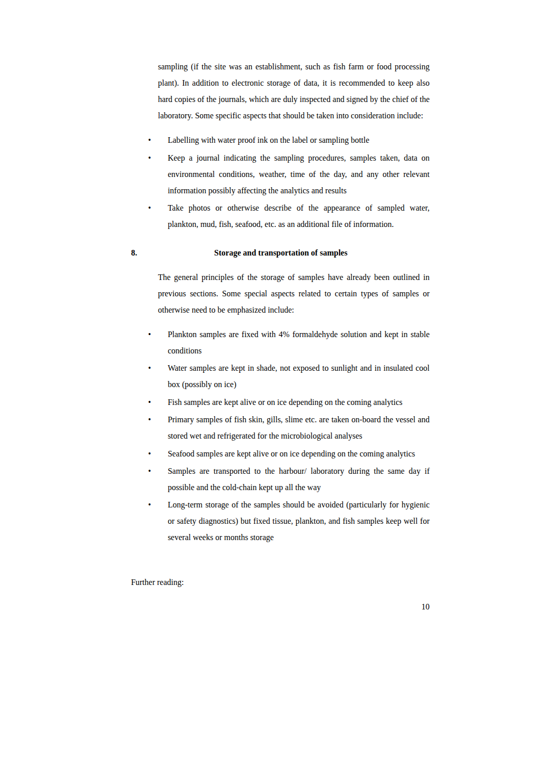sampling (if the site was an establishment, such as fish farm or food processing plant). In addition to electronic storage of data, it is recommended to keep also hard copies of the journals, which are duly inspected and signed by the chief of the laboratory. Some specific aspects that should be taken into consideration include:
Labelling with water proof ink on the label or sampling bottle
Keep a journal indicating the sampling procedures, samples taken, data on environmental conditions, weather, time of the day, and any other relevant information possibly affecting the analytics and results
Take photos or otherwise describe of the appearance of sampled water, plankton, mud, fish, seafood, etc. as an additional file of information.
8. Storage and transportation of samples
The general principles of the storage of samples have already been outlined in previous sections. Some special aspects related to certain types of samples or otherwise need to be emphasized include:
Plankton samples are fixed with 4% formaldehyde solution and kept in stable conditions
Water samples are kept in shade, not exposed to sunlight and in insulated cool box (possibly on ice)
Fish samples are kept alive or on ice depending on the coming analytics
Primary samples of fish skin, gills, slime etc. are taken on-board the vessel and stored wet and refrigerated for the microbiological analyses
Seafood samples are kept alive or on ice depending on the coming analytics
Samples are transported to the harbour/ laboratory during the same day if possible and the cold-chain kept up all the way
Long-term storage of the samples should be avoided (particularly for hygienic or safety diagnostics) but fixed tissue, plankton, and fish samples keep well for several weeks or months storage
Further reading:
10